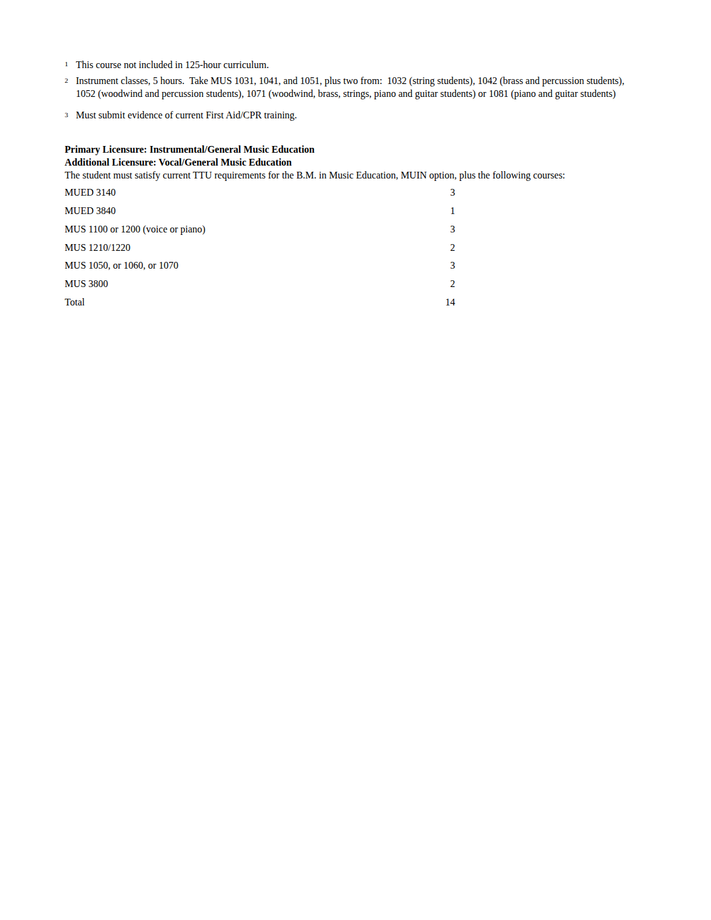1
This course not included in 125-hour curriculum.
2
Instrument classes, 5 hours. Take MUS 1031, 1041, and 1051, plus two from: 1032 (string students), 1042 (brass and percussion students), 1052 (woodwind and percussion students), 1071 (woodwind, brass, strings, piano and guitar students) or 1081 (piano and guitar students)
3
Must submit evidence of current First Aid/CPR training.
Primary Licensure: Instrumental/General Music Education
Additional Licensure: Vocal/General Music Education
The student must satisfy current TTU requirements for the B.M. in Music Education, MUIN option, plus the following courses:
| MUED 3140 | 3 |
| MUED 3840 | 1 |
| MUS 1100 or 1200 (voice or piano) | 3 |
| MUS 1210/1220 | 2 |
| MUS 1050, or 1060, or 1070 | 3 |
| MUS 3800 | 2 |
| Total | 14 |